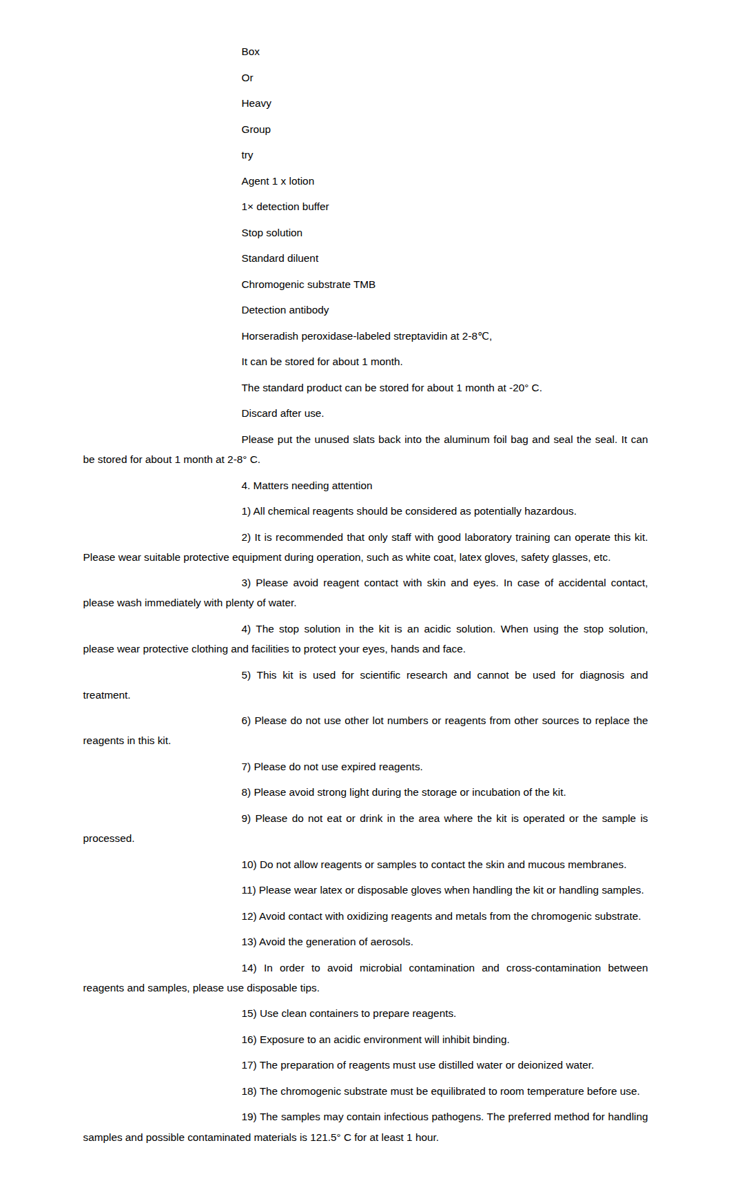Box
Or
Heavy
Group
try
Agent 1 x lotion
1× detection buffer
Stop solution
Standard diluent
Chromogenic substrate TMB
Detection antibody
Horseradish peroxidase-labeled streptavidin at 2-8℃,
It can be stored for about 1 month.
The standard product can be stored for about 1 month at -20° C.
Discard after use.
Please put the unused slats back into the aluminum foil bag and seal the seal. It can be stored for about 1 month at 2-8° C.
4. Matters needing attention
1) All chemical reagents should be considered as potentially hazardous.
2) It is recommended that only staff with good laboratory training can operate this kit. Please wear suitable protective equipment during operation, such as white coat, latex gloves, safety glasses, etc.
3) Please avoid reagent contact with skin and eyes. In case of accidental contact, please wash immediately with plenty of water.
4) The stop solution in the kit is an acidic solution. When using the stop solution, please wear protective clothing and facilities to protect your eyes, hands and face.
5) This kit is used for scientific research and cannot be used for diagnosis and treatment.
6) Please do not use other lot numbers or reagents from other sources to replace the reagents in this kit.
7) Please do not use expired reagents.
8) Please avoid strong light during the storage or incubation of the kit.
9) Please do not eat or drink in the area where the kit is operated or the sample is processed.
10) Do not allow reagents or samples to contact the skin and mucous membranes.
11) Please wear latex or disposable gloves when handling the kit or handling samples.
12) Avoid contact with oxidizing reagents and metals from the chromogenic substrate.
13) Avoid the generation of aerosols.
14) In order to avoid microbial contamination and cross-contamination between reagents and samples, please use disposable tips.
15) Use clean containers to prepare reagents.
16) Exposure to an acidic environment will inhibit binding.
17) The preparation of reagents must use distilled water or deionized water.
18) The chromogenic substrate must be equilibrated to room temperature before use.
19) The samples may contain infectious pathogens. The preferred method for handling samples and possible contaminated materials is 121.5° C for at least 1 hour.